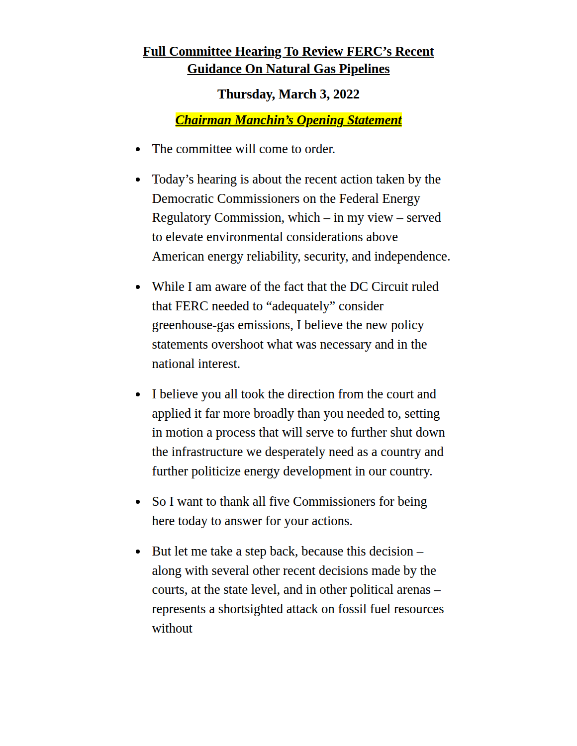Full Committee Hearing To Review FERC’s Recent Guidance On Natural Gas Pipelines
Thursday, March 3, 2022
Chairman Manchin’s Opening Statement
The committee will come to order.
Today’s hearing is about the recent action taken by the Democratic Commissioners on the Federal Energy Regulatory Commission, which – in my view – served to elevate environmental considerations above American energy reliability, security, and independence.
While I am aware of the fact that the DC Circuit ruled that FERC needed to “adequately” consider greenhouse-gas emissions, I believe the new policy statements overshoot what was necessary and in the national interest.
I believe you all took the direction from the court and applied it far more broadly than you needed to, setting in motion a process that will serve to further shut down the infrastructure we desperately need as a country and further politicize energy development in our country.
So I want to thank all five Commissioners for being here today to answer for your actions.
But let me take a step back, because this decision – along with several other recent decisions made by the courts, at the state level, and in other political arenas – represents a shortsighted attack on fossil fuel resources without